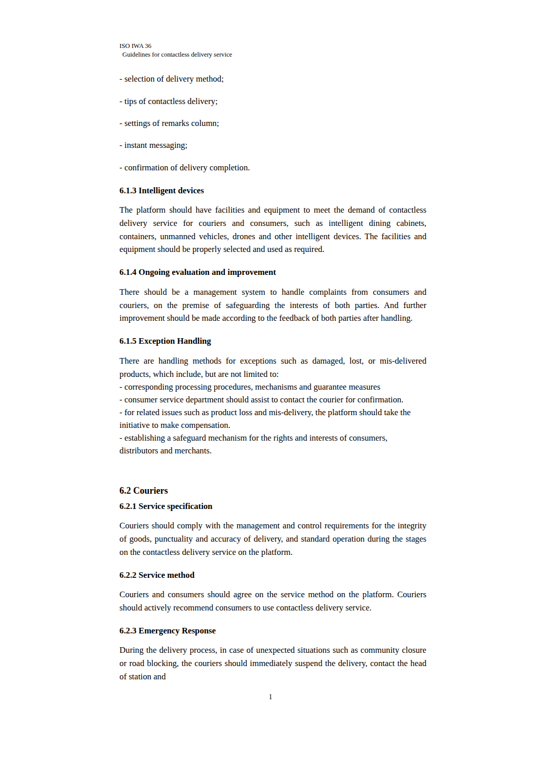ISO IWA 36
Guidelines for contactless delivery service
- selection of delivery method;
- tips of contactless delivery;
- settings of remarks column;
- instant messaging;
- confirmation of delivery completion.
6.1.3 Intelligent devices
The platform should have facilities and equipment to meet the demand of contactless delivery service for couriers and consumers, such as intelligent dining cabinets, containers, unmanned vehicles, drones and other intelligent devices. The facilities and equipment should be properly selected and used as required.
6.1.4 Ongoing evaluation and improvement
There should be a management system to handle complaints from consumers and couriers, on the premise of safeguarding the interests of both parties. And further improvement should be made according to the feedback of both parties after handling.
6.1.5 Exception Handling
There are handling methods for exceptions such as damaged, lost, or mis-delivered products, which include, but are not limited to:
- corresponding processing procedures, mechanisms and guarantee measures
- consumer service department should assist to contact the courier for confirmation.
- for related issues such as product loss and mis-delivery, the platform should take the initiative to make compensation.
- establishing a safeguard mechanism for the rights and interests of consumers, distributors and merchants.
6.2 Couriers
6.2.1 Service specification
Couriers should comply with the management and control requirements for the integrity of goods, punctuality and accuracy of delivery, and standard operation during the stages on the contactless delivery service on the platform.
6.2.2 Service method
Couriers and consumers should agree on the service method on the platform. Couriers should actively recommend consumers to use contactless delivery service.
6.2.3 Emergency Response
During the delivery process, in case of unexpected situations such as community closure or road blocking, the couriers should immediately suspend the delivery, contact the head of station and
1